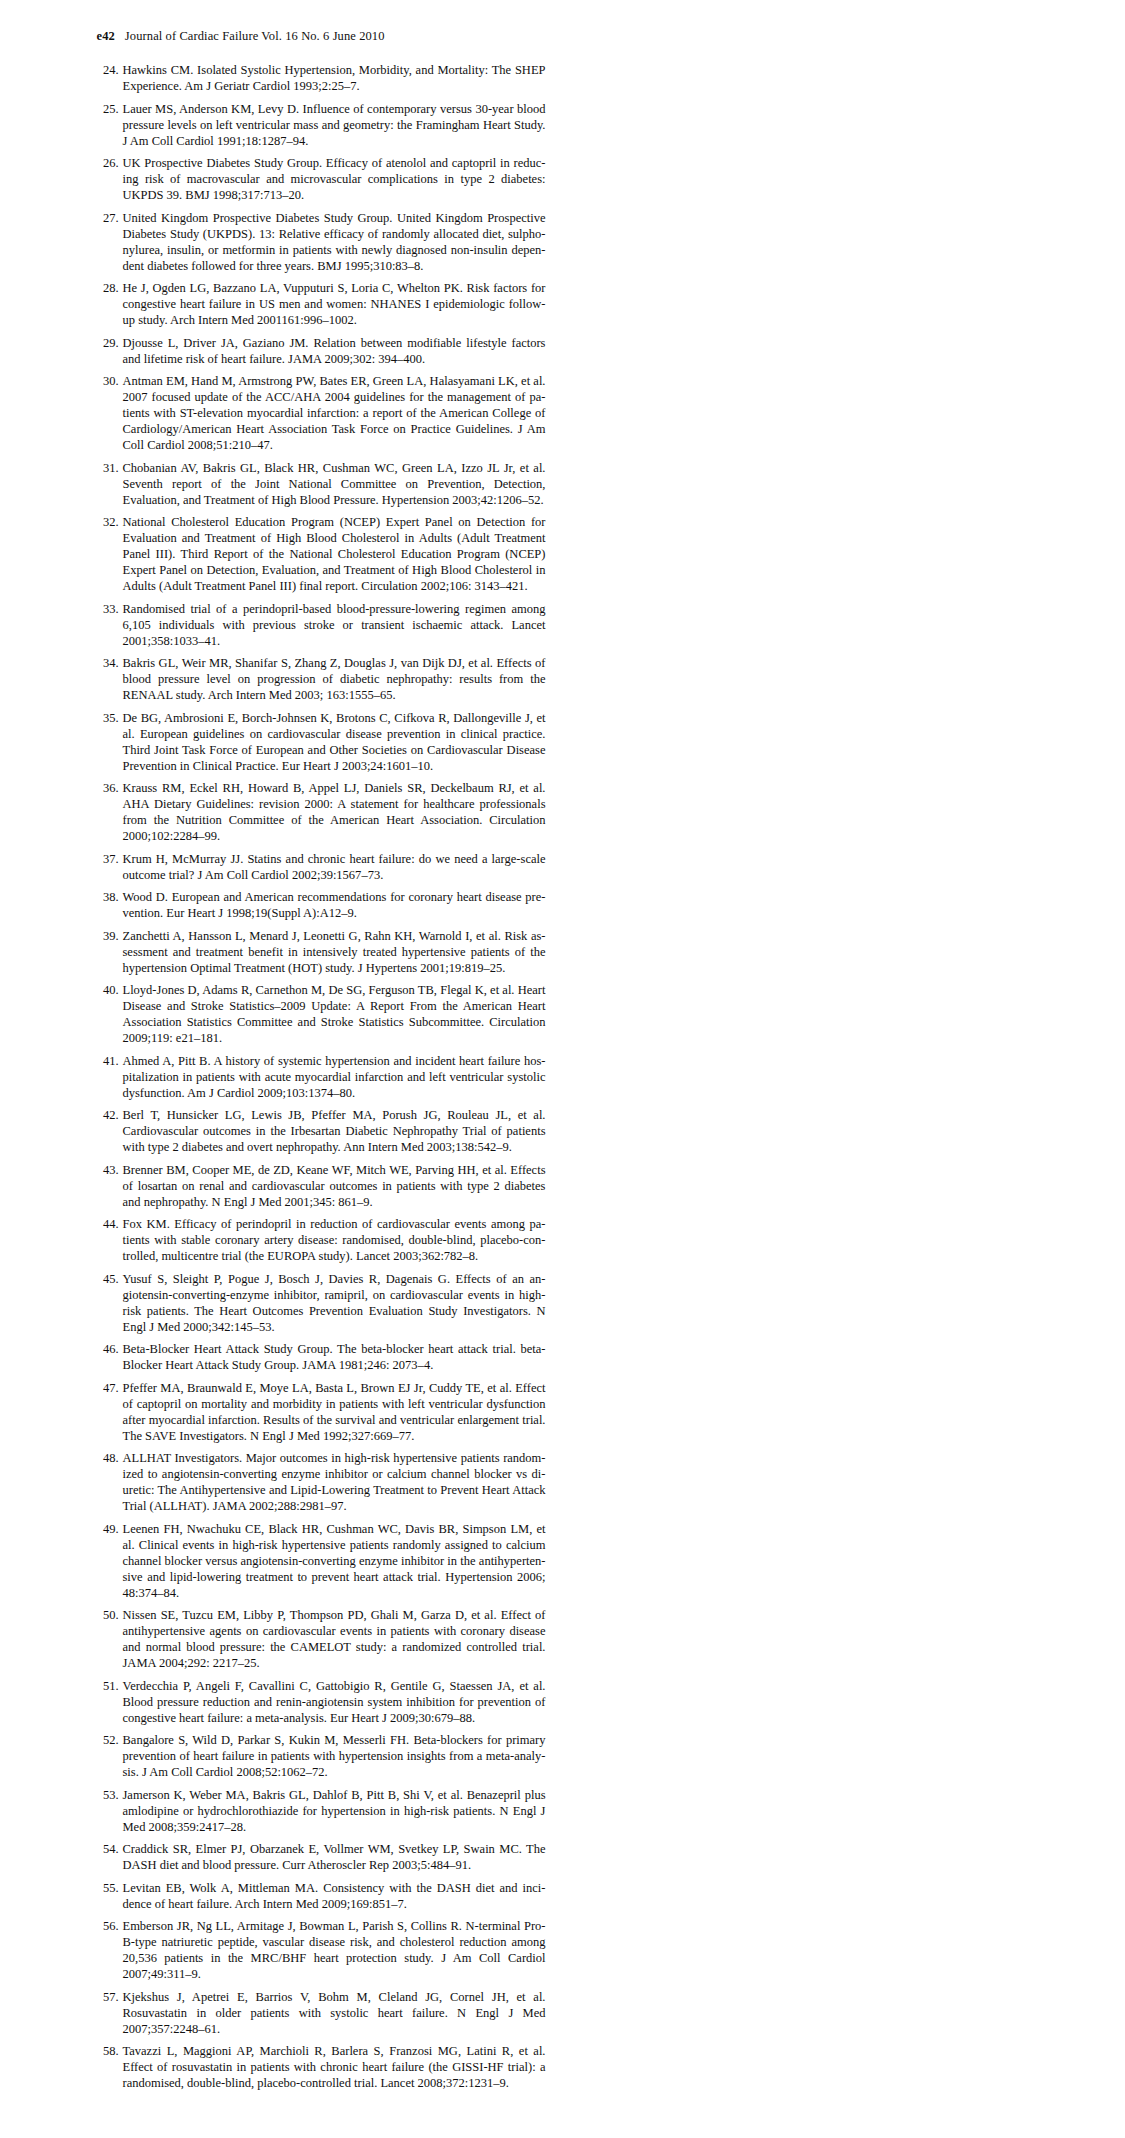e42 Journal of Cardiac Failure Vol. 16 No. 6 June 2010
Hawkins CM. Isolated Systolic Hypertension, Morbidity, and Mortality: The SHEP Experience. Am J Geriatr Cardiol 1993;2:25–7.
Lauer MS, Anderson KM, Levy D. Influence of contemporary versus 30-year blood pressure levels on left ventricular mass and geometry: the Framingham Heart Study. J Am Coll Cardiol 1991;18:1287–94.
UK Prospective Diabetes Study Group. Efficacy of atenolol and captopril in reducing risk of macrovascular and microvascular complications in type 2 diabetes: UKPDS 39. BMJ 1998;317:713–20.
United Kingdom Prospective Diabetes Study Group. United Kingdom Prospective Diabetes Study (UKPDS). 13: Relative efficacy of randomly allocated diet, sulphonylurea, insulin, or metformin in patients with newly diagnosed non-insulin dependent diabetes followed for three years. BMJ 1995;310:83–8.
He J, Ogden LG, Bazzano LA, Vupputuri S, Loria C, Whelton PK. Risk factors for congestive heart failure in US men and women: NHANES I epidemiologic follow-up study. Arch Intern Med 2001161:996–1002.
Djousse L, Driver JA, Gaziano JM. Relation between modifiable lifestyle factors and lifetime risk of heart failure. JAMA 2009;302: 394–400.
Antman EM, Hand M, Armstrong PW, Bates ER, Green LA, Halasyamani LK, et al. 2007 focused update of the ACC/AHA 2004 guidelines for the management of patients with ST-elevation myocardial infarction: a report of the American College of Cardiology/American Heart Association Task Force on Practice Guidelines. J Am Coll Cardiol 2008;51:210–47.
Chobanian AV, Bakris GL, Black HR, Cushman WC, Green LA, Izzo JL Jr, et al. Seventh report of the Joint National Committee on Prevention, Detection, Evaluation, and Treatment of High Blood Pressure. Hypertension 2003;42:1206–52.
National Cholesterol Education Program (NCEP) Expert Panel on Detection for Evaluation and Treatment of High Blood Cholesterol in Adults (Adult Treatment Panel III). Third Report of the National Cholesterol Education Program (NCEP) Expert Panel on Detection, Evaluation, and Treatment of High Blood Cholesterol in Adults (Adult Treatment Panel III) final report. Circulation 2002;106: 3143–421.
Randomised trial of a perindopril-based blood-pressure-lowering regimen among 6,105 individuals with previous stroke or transient ischaemic attack. Lancet 2001;358:1033–41.
Bakris GL, Weir MR, Shanifar S, Zhang Z, Douglas J, van Dijk DJ, et al. Effects of blood pressure level on progression of diabetic nephropathy: results from the RENAAL study. Arch Intern Med 2003; 163:1555–65.
De BG, Ambrosioni E, Borch-Johnsen K, Brotons C, Cifkova R, Dallongeville J, et al. European guidelines on cardiovascular disease prevention in clinical practice. Third Joint Task Force of European and Other Societies on Cardiovascular Disease Prevention in Clinical Practice. Eur Heart J 2003;24:1601–10.
Krauss RM, Eckel RH, Howard B, Appel LJ, Daniels SR, Deckelbaum RJ, et al. AHA Dietary Guidelines: revision 2000: A statement for healthcare professionals from the Nutrition Committee of the American Heart Association. Circulation 2000;102:2284–99.
Krum H, McMurray JJ. Statins and chronic heart failure: do we need a large-scale outcome trial? J Am Coll Cardiol 2002;39:1567–73.
Wood D. European and American recommendations for coronary heart disease prevention. Eur Heart J 1998;19(Suppl A):A12–9.
Zanchetti A, Hansson L, Menard J, Leonetti G, Rahn KH, Warnold I, et al. Risk assessment and treatment benefit in intensively treated hypertensive patients of the hypertension Optimal Treatment (HOT) study. J Hypertens 2001;19:819–25.
Lloyd-Jones D, Adams R, Carnethon M, De SG, Ferguson TB, Flegal K, et al. Heart Disease and Stroke Statistics–2009 Update: A Report From the American Heart Association Statistics Committee and Stroke Statistics Subcommittee. Circulation 2009;119: e21–181.
Ahmed A, Pitt B. A history of systemic hypertension and incident heart failure hospitalization in patients with acute myocardial infarction and left ventricular systolic dysfunction. Am J Cardiol 2009;103:1374–80.
Berl T, Hunsicker LG, Lewis JB, Pfeffer MA, Porush JG, Rouleau JL, et al. Cardiovascular outcomes in the Irbesartan Diabetic Nephropathy Trial of patients with type 2 diabetes and overt nephropathy. Ann Intern Med 2003;138:542–9.
Brenner BM, Cooper ME, de ZD, Keane WF, Mitch WE, Parving HH, et al. Effects of losartan on renal and cardiovascular outcomes in patients with type 2 diabetes and nephropathy. N Engl J Med 2001;345: 861–9.
Fox KM. Efficacy of perindopril in reduction of cardiovascular events among patients with stable coronary artery disease: randomised, double-blind, placebo-controlled, multicentre trial (the EUROPA study). Lancet 2003;362:782–8.
Yusuf S, Sleight P, Pogue J, Bosch J, Davies R, Dagenais G. Effects of an angiotensin-converting-enzyme inhibitor, ramipril, on cardiovascular events in high-risk patients. The Heart Outcomes Prevention Evaluation Study Investigators. N Engl J Med 2000;342:145–53.
Beta-Blocker Heart Attack Study Group. The beta-blocker heart attack trial. beta-Blocker Heart Attack Study Group. JAMA 1981;246: 2073–4.
Pfeffer MA, Braunwald E, Moye LA, Basta L, Brown EJ Jr, Cuddy TE, et al. Effect of captopril on mortality and morbidity in patients with left ventricular dysfunction after myocardial infarction. Results of the survival and ventricular enlargement trial. The SAVE Investigators. N Engl J Med 1992;327:669–77.
ALLHAT Investigators. Major outcomes in high-risk hypertensive patients randomized to angiotensin-converting enzyme inhibitor or calcium channel blocker vs diuretic: The Antihypertensive and Lipid-Lowering Treatment to Prevent Heart Attack Trial (ALLHAT). JAMA 2002;288:2981–97.
Leenen FH, Nwachuku CE, Black HR, Cushman WC, Davis BR, Simpson LM, et al. Clinical events in high-risk hypertensive patients randomly assigned to calcium channel blocker versus angiotensin-converting enzyme inhibitor in the antihypertensive and lipid-lowering treatment to prevent heart attack trial. Hypertension 2006; 48:374–84.
Nissen SE, Tuzcu EM, Libby P, Thompson PD, Ghali M, Garza D, et al. Effect of antihypertensive agents on cardiovascular events in patients with coronary disease and normal blood pressure: the CAMELOT study: a randomized controlled trial. JAMA 2004;292: 2217–25.
Verdecchia P, Angeli F, Cavallini C, Gattobigio R, Gentile G, Staessen JA, et al. Blood pressure reduction and renin-angiotensin system inhibition for prevention of congestive heart failure: a meta-analysis. Eur Heart J 2009;30:679–88.
Bangalore S, Wild D, Parkar S, Kukin M, Messerli FH. Beta-blockers for primary prevention of heart failure in patients with hypertension insights from a meta-analysis. J Am Coll Cardiol 2008;52:1062–72.
Jamerson K, Weber MA, Bakris GL, Dahlof B, Pitt B, Shi V, et al. Benazepril plus amlodipine or hydrochlorothiazide for hypertension in high-risk patients. N Engl J Med 2008;359:2417–28.
Craddick SR, Elmer PJ, Obarzanek E, Vollmer WM, Svetkey LP, Swain MC. The DASH diet and blood pressure. Curr Atheroscler Rep 2003;5:484–91.
Levitan EB, Wolk A, Mittleman MA. Consistency with the DASH diet and incidence of heart failure. Arch Intern Med 2009;169:851–7.
Emberson JR, Ng LL, Armitage J, Bowman L, Parish S, Collins R. N-terminal Pro-B-type natriuretic peptide, vascular disease risk, and cholesterol reduction among 20,536 patients in the MRC/BHF heart protection study. J Am Coll Cardiol 2007;49:311–9.
Kjekshus J, Apetrei E, Barrios V, Bohm M, Cleland JG, Cornel JH, et al. Rosuvastatin in older patients with systolic heart failure. N Engl J Med 2007;357:2248–61.
Tavazzi L, Maggioni AP, Marchioli R, Barlera S, Franzosi MG, Latini R, et al. Effect of rosuvastatin in patients with chronic heart failure (the GISSI-HF trial): a randomised, double-blind, placebo-controlled trial. Lancet 2008;372:1231–9.